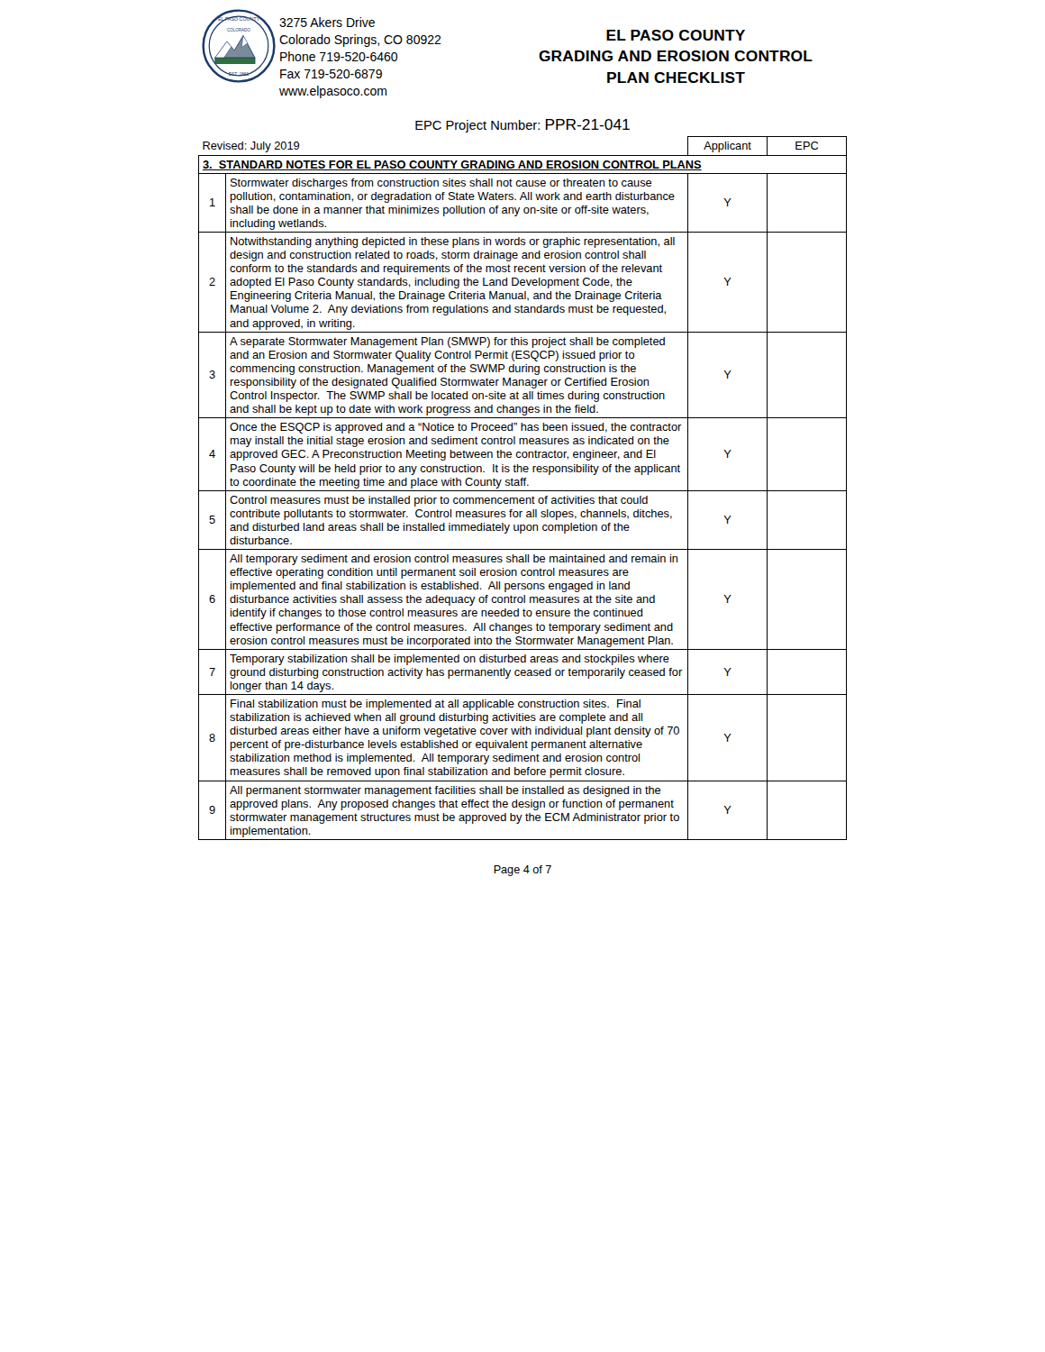EL PASO COUNTY EST. 1861 COLORADO
3275 Akers Drive Colorado Springs, CO 80922 Phone 719-520-6460 Fax 719-520-6879 www.elpasoco.com
EL PASO COUNTY
GRADING AND EROSION CONTROL
PLAN CHECKLIST
EPC Project Number: PPR-21-041
| Revised: July 2019 | Applicant | EPC |
| 3. STANDARD NOTES FOR EL PASO COUNTY GRADING AND EROSION CONTROL PLANS |
| 1 | Stormwater discharges from construction sites shall not cause or threaten to cause pollution, contamination, or degradation of State Waters. All work and earth disturbance shall be done in a manner that minimizes pollution of any on-site or off-site waters, including wetlands. | Y | |
| 2 | Notwithstanding anything depicted in these plans in words or graphic representation, all design and construction related to roads, storm drainage and erosion control shall conform to the standards and requirements of the most recent version of the relevant adopted El Paso County standards, including the Land Development Code, the Engineering Criteria Manual, the Drainage Criteria Manual, and the Drainage Criteria Manual Volume 2. Any deviations from regulations and standards must be requested, and approved, in writing. | Y | |
| 3 | A separate Stormwater Management Plan (SMWP) for this project shall be completed and an Erosion and Stormwater Quality Control Permit (ESQCP) issued prior to commencing construction. Management of the SWMP during construction is the responsibility of the designated Qualified Stormwater Manager or Certified Erosion Control Inspector. The SWMP shall be located on-site at all times during construction and shall be kept up to date with work progress and changes in the field. | Y | |
| 4 | Once the ESQCP is approved and a “Notice to Proceed” has been issued, the contractor may install the initial stage erosion and sediment control measures as indicated on the approved GEC. A Preconstruction Meeting between the contractor, engineer, and El Paso County will be held prior to any construction. It is the responsibility of the applicant to coordinate the meeting time and place with County staff. | Y | |
| 5 | Control measures must be installed prior to commencement of activities that could contribute pollutants to stormwater. Control measures for all slopes, channels, ditches, and disturbed land areas shall be installed immediately upon completion of the disturbance. | Y | |
| 6 | All temporary sediment and erosion control measures shall be maintained and remain in effective operating condition until permanent soil erosion control measures are implemented and final stabilization is established. All persons engaged in land disturbance activities shall assess the adequacy of control measures at the site and identify if changes to those control measures are needed to ensure the continued effective performance of the control measures. All changes to temporary sediment and erosion control measures must be incorporated into the Stormwater Management Plan. | Y | |
| 7 | Temporary stabilization shall be implemented on disturbed areas and stockpiles where ground disturbing construction activity has permanently ceased or temporarily ceased for longer than 14 days. | Y | |
| 8 | Final stabilization must be implemented at all applicable construction sites. Final stabilization is achieved when all ground disturbing activities are complete and all disturbed areas either have a uniform vegetative cover with individual plant density of 70 percent of pre-disturbance levels established or equivalent permanent alternative stabilization method is implemented. All temporary sediment and erosion control measures shall be removed upon final stabilization and before permit closure. | Y | |
| 9 | All permanent stormwater management facilities shall be installed as designed in the approved plans. Any proposed changes that effect the design or function of permanent stormwater management structures must be approved by the ECM Administrator prior to implementation. | Y | |
Page 4 of 7